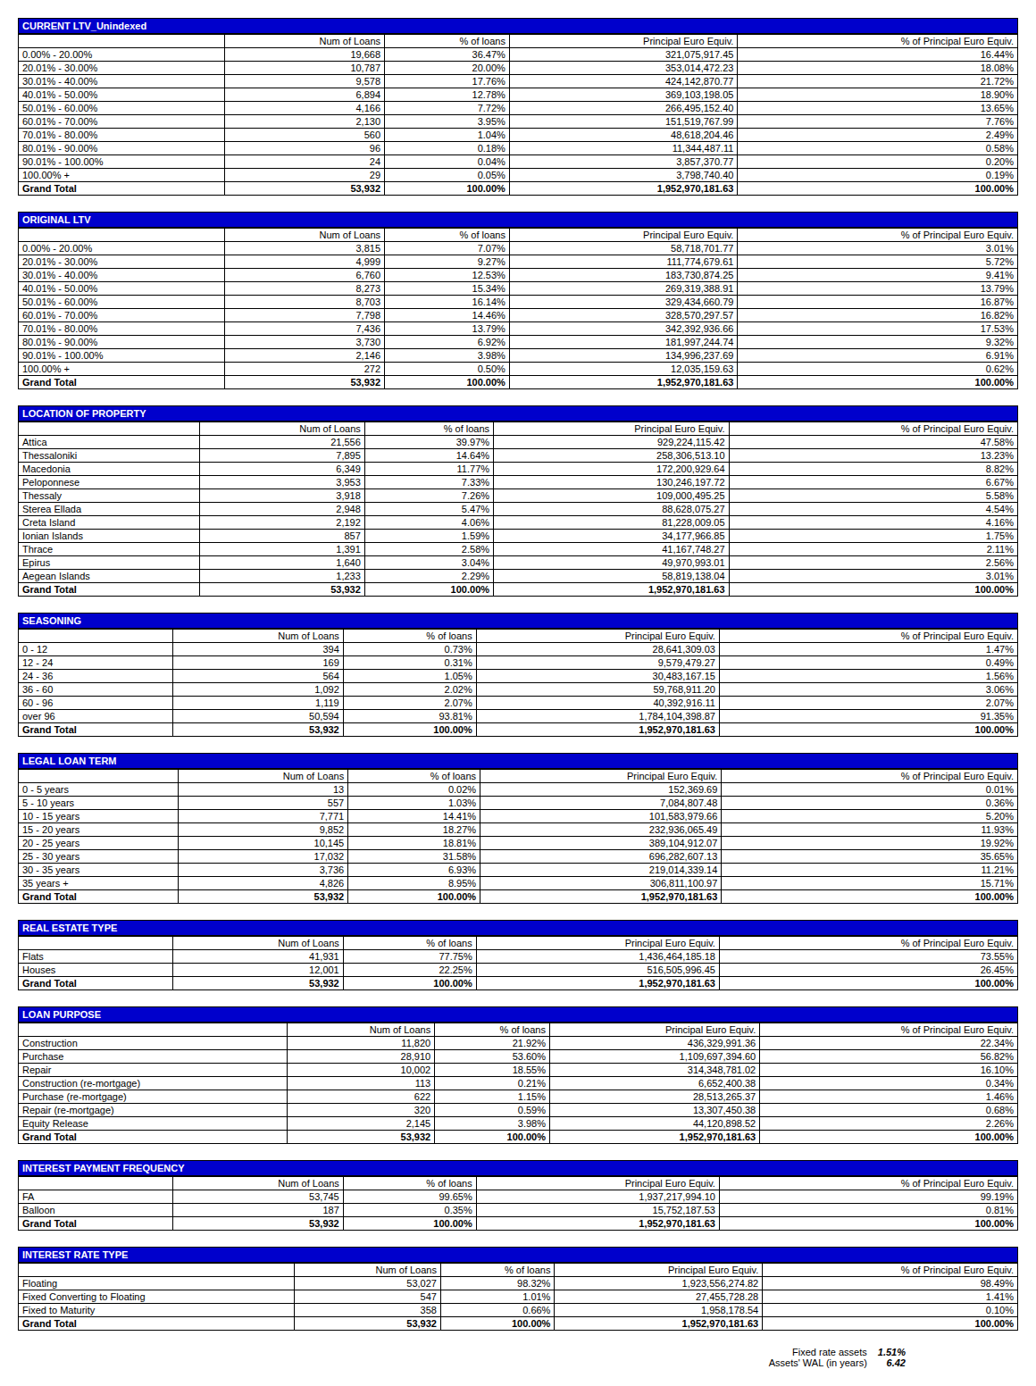CURRENT LTV_Unindexed
| | Num of Loans | % of loans | Principal Euro Equiv. | % of Principal Euro Equiv. |
| --- | --- | --- | --- | --- |
| 0.00% - 20.00% | 19,668 | 36.47% | 321,075,917.45 | 16.44% |
| 20.01% - 30.00% | 10,787 | 20.00% | 353,014,472.23 | 18.08% |
| 30.01% - 40.00% | 9,578 | 17.76% | 424,142,870.77 | 21.72% |
| 40.01% - 50.00% | 6,894 | 12.78% | 369,103,198.05 | 18.90% |
| 50.01% - 60.00% | 4,166 | 7.72% | 266,495,152.40 | 13.65% |
| 60.01% - 70.00% | 2,130 | 3.95% | 151,519,767.99 | 7.76% |
| 70.01% - 80.00% | 560 | 1.04% | 48,618,204.46 | 2.49% |
| 80.01% - 90.00% | 96 | 0.18% | 11,344,487.11 | 0.58% |
| 90.01% - 100.00% | 24 | 0.04% | 3,857,370.77 | 0.20% |
| 100.00% + | 29 | 0.05% | 3,798,740.40 | 0.19% |
| Grand Total | 53,932 | 100.00% | 1,952,970,181.63 | 100.00% |
ORIGINAL LTV
| | Num of Loans | % of loans | Principal Euro Equiv. | % of Principal Euro Equiv. |
| --- | --- | --- | --- | --- |
| 0.00% - 20.00% | 3,815 | 7.07% | 58,718,701.77 | 3.01% |
| 20.01% - 30.00% | 4,999 | 9.27% | 111,774,679.61 | 5.72% |
| 30.01% - 40.00% | 6,760 | 12.53% | 183,730,874.25 | 9.41% |
| 40.01% - 50.00% | 8,273 | 15.34% | 269,319,388.91 | 13.79% |
| 50.01% - 60.00% | 8,703 | 16.14% | 329,434,660.79 | 16.87% |
| 60.01% - 70.00% | 7,798 | 14.46% | 328,570,297.57 | 16.82% |
| 70.01% - 80.00% | 7,436 | 13.79% | 342,392,936.66 | 17.53% |
| 80.01% - 90.00% | 3,730 | 6.92% | 181,997,244.74 | 9.32% |
| 90.01% - 100.00% | 2,146 | 3.98% | 134,996,237.69 | 6.91% |
| 100.00% + | 272 | 0.50% | 12,035,159.63 | 0.62% |
| Grand Total | 53,932 | 100.00% | 1,952,970,181.63 | 100.00% |
LOCATION OF PROPERTY
| | Num of Loans | % of loans | Principal Euro Equiv. | % of Principal Euro Equiv. |
| --- | --- | --- | --- | --- |
| Attica | 21,556 | 39.97% | 929,224,115.42 | 47.58% |
| Thessaloniki | 7,895 | 14.64% | 258,306,513.10 | 13.23% |
| Macedonia | 6,349 | 11.77% | 172,200,929.64 | 8.82% |
| Peloponnese | 3,953 | 7.33% | 130,246,197.72 | 6.67% |
| Thessaly | 3,918 | 7.26% | 109,000,495.25 | 5.58% |
| Sterea Ellada | 2,948 | 5.47% | 88,628,075.27 | 4.54% |
| Creta Island | 2,192 | 4.06% | 81,228,009.05 | 4.16% |
| Ionian Islands | 857 | 1.59% | 34,177,966.85 | 1.75% |
| Thrace | 1,391 | 2.58% | 41,167,748.27 | 2.11% |
| Epirus | 1,640 | 3.04% | 49,970,993.01 | 2.56% |
| Aegean Islands | 1,233 | 2.29% | 58,819,138.04 | 3.01% |
| Grand Total | 53,932 | 100.00% | 1,952,970,181.63 | 100.00% |
SEASONING
| | Num of Loans | % of loans | Principal Euro Equiv. | % of Principal Euro Equiv. |
| --- | --- | --- | --- | --- |
| 0 - 12 | 394 | 0.73% | 28,641,309.03 | 1.47% |
| 12 - 24 | 169 | 0.31% | 9,579,479.27 | 0.49% |
| 24 - 36 | 564 | 1.05% | 30,483,167.15 | 1.56% |
| 36 - 60 | 1,092 | 2.02% | 59,768,911.20 | 3.06% |
| 60 - 96 | 1,119 | 2.07% | 40,392,916.11 | 2.07% |
| over 96 | 50,594 | 93.81% | 1,784,104,398.87 | 91.35% |
| Grand Total | 53,932 | 100.00% | 1,952,970,181.63 | 100.00% |
LEGAL LOAN TERM
| | Num of Loans | % of loans | Principal Euro Equiv. | % of Principal Euro Equiv. |
| --- | --- | --- | --- | --- |
| 0 - 5 years | 13 | 0.02% | 152,369.69 | 0.01% |
| 5 - 10 years | 557 | 1.03% | 7,084,807.48 | 0.36% |
| 10 - 15 years | 7,771 | 14.41% | 101,583,979.66 | 5.20% |
| 15 - 20 years | 9,852 | 18.27% | 232,936,065.49 | 11.93% |
| 20 - 25 years | 10,145 | 18.81% | 389,104,912.07 | 19.92% |
| 25 - 30 years | 17,032 | 31.58% | 696,282,607.13 | 35.65% |
| 30 - 35 years | 3,736 | 6.93% | 219,014,339.14 | 11.21% |
| 35 years + | 4,826 | 8.95% | 306,811,100.97 | 15.71% |
| Grand Total | 53,932 | 100.00% | 1,952,970,181.63 | 100.00% |
REAL ESTATE TYPE
| | Num of Loans | % of loans | Principal Euro Equiv. | % of Principal Euro Equiv. |
| --- | --- | --- | --- | --- |
| Flats | 41,931 | 77.75% | 1,436,464,185.18 | 73.55% |
| Houses | 12,001 | 22.25% | 516,505,996.45 | 26.45% |
| Grand Total | 53,932 | 100.00% | 1,952,970,181.63 | 100.00% |
LOAN PURPOSE
| | Num of Loans | % of loans | Principal Euro Equiv. | % of Principal Euro Equiv. |
| --- | --- | --- | --- | --- |
| Construction | 11,820 | 21.92% | 436,329,991.36 | 22.34% |
| Purchase | 28,910 | 53.60% | 1,109,697,394.60 | 56.82% |
| Repair | 10,002 | 18.55% | 314,348,781.02 | 16.10% |
| Construction (re-mortgage) | 113 | 0.21% | 6,652,400.38 | 0.34% |
| Purchase (re-mortgage) | 622 | 1.15% | 28,513,265.37 | 1.46% |
| Repair (re-mortgage) | 320 | 0.59% | 13,307,450.38 | 0.68% |
| Equity Release | 2,145 | 3.98% | 44,120,898.52 | 2.26% |
| Grand Total | 53,932 | 100.00% | 1,952,970,181.63 | 100.00% |
INTEREST PAYMENT FREQUENCY
| | Num of Loans | % of loans | Principal Euro Equiv. | % of Principal Euro Equiv. |
| --- | --- | --- | --- | --- |
| FA | 53,745 | 99.65% | 1,937,217,994.10 | 99.19% |
| Balloon | 187 | 0.35% | 15,752,187.53 | 0.81% |
| Grand Total | 53,932 | 100.00% | 1,952,970,181.63 | 100.00% |
INTEREST RATE TYPE
| | Num of Loans | % of loans | Principal Euro Equiv. | % of Principal Euro Equiv. |
| --- | --- | --- | --- | --- |
| Floating | 53,027 | 98.32% | 1,923,556,274.82 | 98.49% |
| Fixed Converting to Floating | 547 | 1.01% | 27,455,728.28 | 1.41% |
| Fixed to Maturity | 358 | 0.66% | 1,958,178.54 | 0.10% |
| Grand Total | 53,932 | 100.00% | 1,952,970,181.63 | 100.00% |
| Fixed rate assets | 1.51% |
| Assets' WAL (in years) | 6.42 |